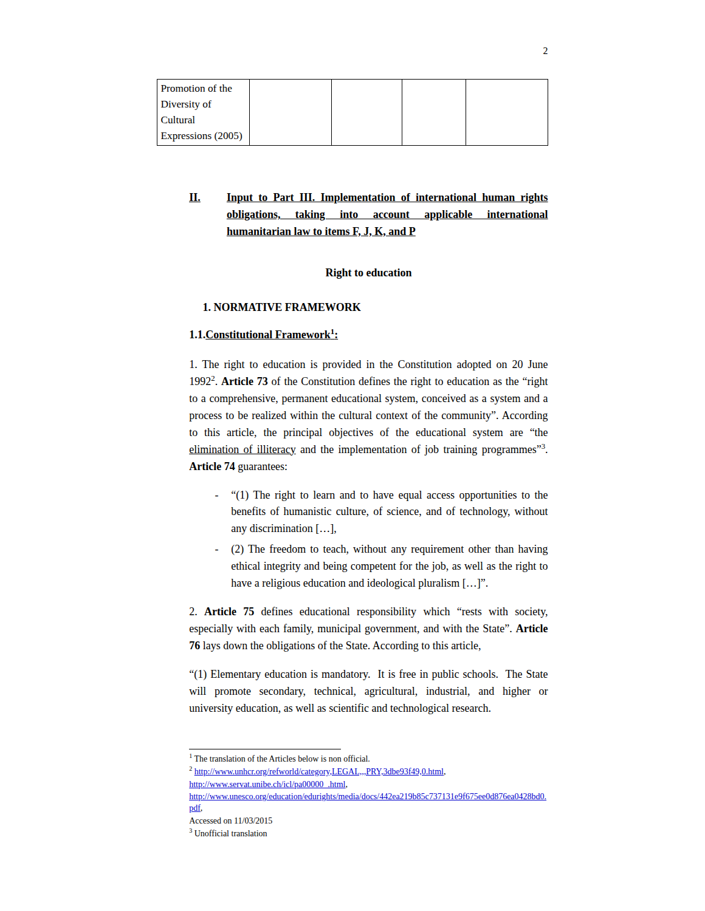2
| Promotion of the Diversity of Cultural Expressions (2005) | | | | |
II. Input to Part III. Implementation of international human rights obligations, taking into account applicable international humanitarian law to items F, J, K, and P
Right to education
NORMATIVE FRAMEWORK
1.1.Constitutional Framework1:
1. The right to education is provided in the Constitution adopted on 20 June 19922. Article 73 of the Constitution defines the right to education as the “right to a comprehensive, permanent educational system, conceived as a system and a process to be realized within the cultural context of the community”. According to this article, the principal objectives of the educational system are “the elimination of illiteracy and the implementation of job training programmes”3. Article 74 guarantees:
“(1) The right to learn and to have equal access opportunities to the benefits of humanistic culture, of science, and of technology, without any discrimination […],
(2) The freedom to teach, without any requirement other than having ethical integrity and being competent for the job, as well as the right to have a religious education and ideological pluralism […]”.
2. Article 75 defines educational responsibility which “rests with society, especially with each family, municipal government, and with the State”. Article 76 lays down the obligations of the State. According to this article,
“(1) Elementary education is mandatory. It is free in public schools. The State will promote secondary, technical, agricultural, industrial, and higher or university education, as well as scientific and technological research.
1 The translation of the Articles below is non official.
2 http://www.unhcr.org/refworld/category,LEGAL,,,PRY,3dbe93f49,0.html,
http://www.servat.unibe.ch/icl/pa00000_.html,
http://www.unesco.org/education/edurights/media/docs/442ea219b85c737131e9f675ee0d876ea0428bd0.pdf,
Accessed on 11/03/2015
3 Unofficial translation